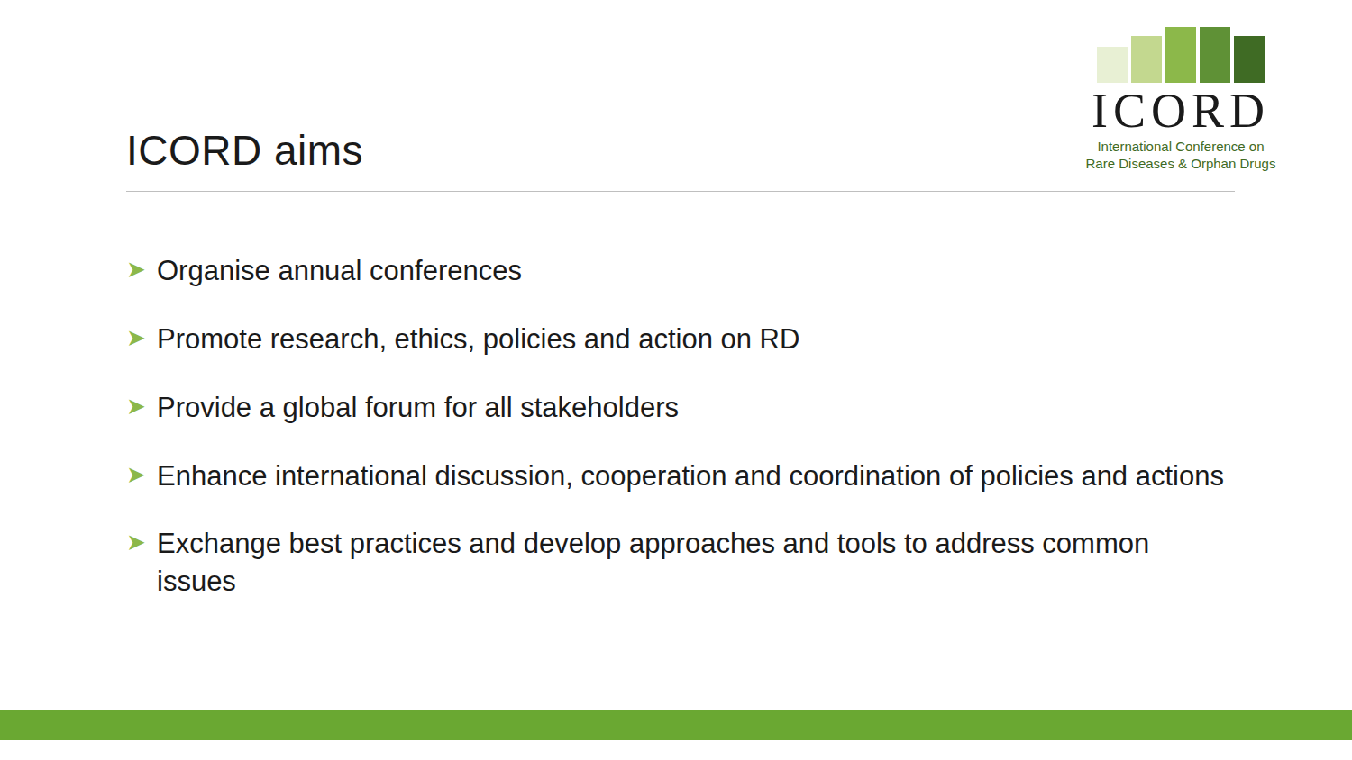ICORD
International Conference on
Rare Diseases & Orphan Drugs
ICORD aims
Organise annual conferences
Promote research, ethics, policies and action on RD
Provide a global forum for all stakeholders
Enhance international discussion, cooperation and coordination of policies and actions
Exchange best practices and develop approaches and tools to address common issues